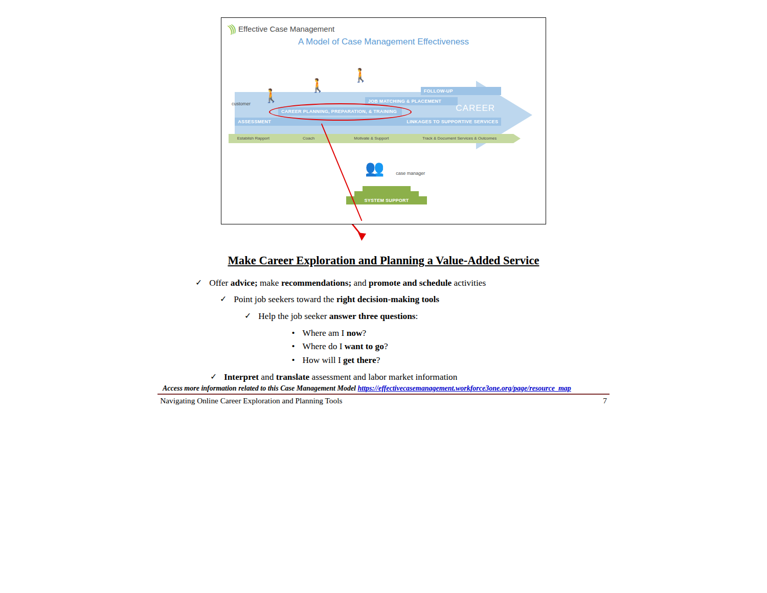))) Effective Case Management
A Model of Case Management Effectiveness
CAREER
customer
🚶
🚶
🚶
FOLLOW-UP
JOB MATCHING & PLACEMENT
CAREER PLANNING, PREPARATION, & TRAINING
ASSESSMENT
LINKAGES TO SUPPORTIVE SERVICES
Establish Rapport Coach Motivate & Support Track & Document Services & Outcomes
👥
case manager
SYSTEM SUPPORT
Make Career Exploration and Planning a Value-Added Service
Offer advice; make recommendations; and promote and schedule activities
Point job seekers toward the right decision-making tools
Help the job seeker answer three questions:
Where am I now?
Where do I want to go?
How will I get there?
Interpret and translate assessment and labor market information
Access more information related to this Case Management Model https://effectivecasemanagement.workforce3one.org/page/resource_map
Navigating Online Career Exploration and Planning Tools 7